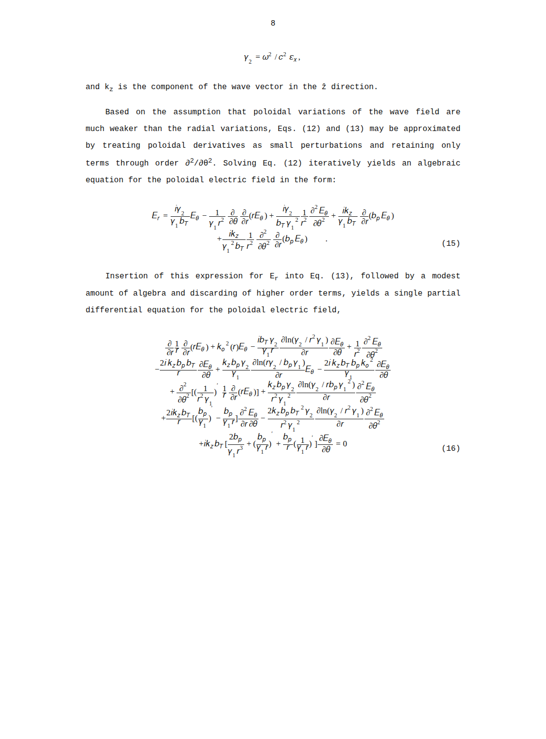8
γ2 = ω2 / c2 εx ,
and kz is the component of the wave vector in the ẑ direction.
Based on the assumption that poloidal variations of the wave field are much weaker than the radial variations, Eqs. (12) and (13) may be approximated by treating poloidal derivatives as small perturbations and retaining only terms through order ∂2/∂θ2. Solving Eq. (12) iteratively yields an algebraic equation for the poloidal electric field in the form:
Er = iγ2 γ1bT Eθ − 1 γ1r2 ∂∂θ ∂∂r (rEθ) + iγ2 bTγ12 1r2 ∂2Eθ ∂θ2 + ikz γ1bT ∂∂r (bpEθ) + ikz γ12bT 1r2 ∂2 ∂θ2 ∂∂r (bpEθ) . (15)
Insertion of this expression for Er into Eq. (13), followed by a modest amount of algebra and discarding of higher order terms, yields a single partial differential equation for the poloidal electric field,
∂∂r 1r ∂∂r (rEθ) + ko2 (r) Eθ − ibTγ2 γ1r ∂ln(γ2/r2γ1) ∂r ∂Eθ ∂θ + 1r2 ∂2Eθ ∂θ2 − 2ikzbpbT r ∂Eθ ∂θ + kzbpγ2 γ1 ∂ln(rγ2/bpγ1) ∂r Eθ − 2ikzbTbpko2 γ1 ∂Eθ ∂θ + ∂2 ∂θ2 [ (1r2γ1)′ 1r ∂∂r (rEθ) ] + kzbpγ2 r2γ12 ∂ln(γ2/rbpγ12) ∂r ∂2Eθ ∂θ2 + 2ikzbT r [ (bpγ1)′ − bpγ1r ] ∂2Eθ ∂r∂θ − 2kzbpbT2γ2 r2γ12 ∂ln(γ2/r2γ1) ∂r ∂2Eθ ∂θ2 + ikzbT [ 2bp γ1r3 + (bpγ1r)′ + bpr (1γ1r)′ ] ∂Eθ ∂θ = 0 (16)